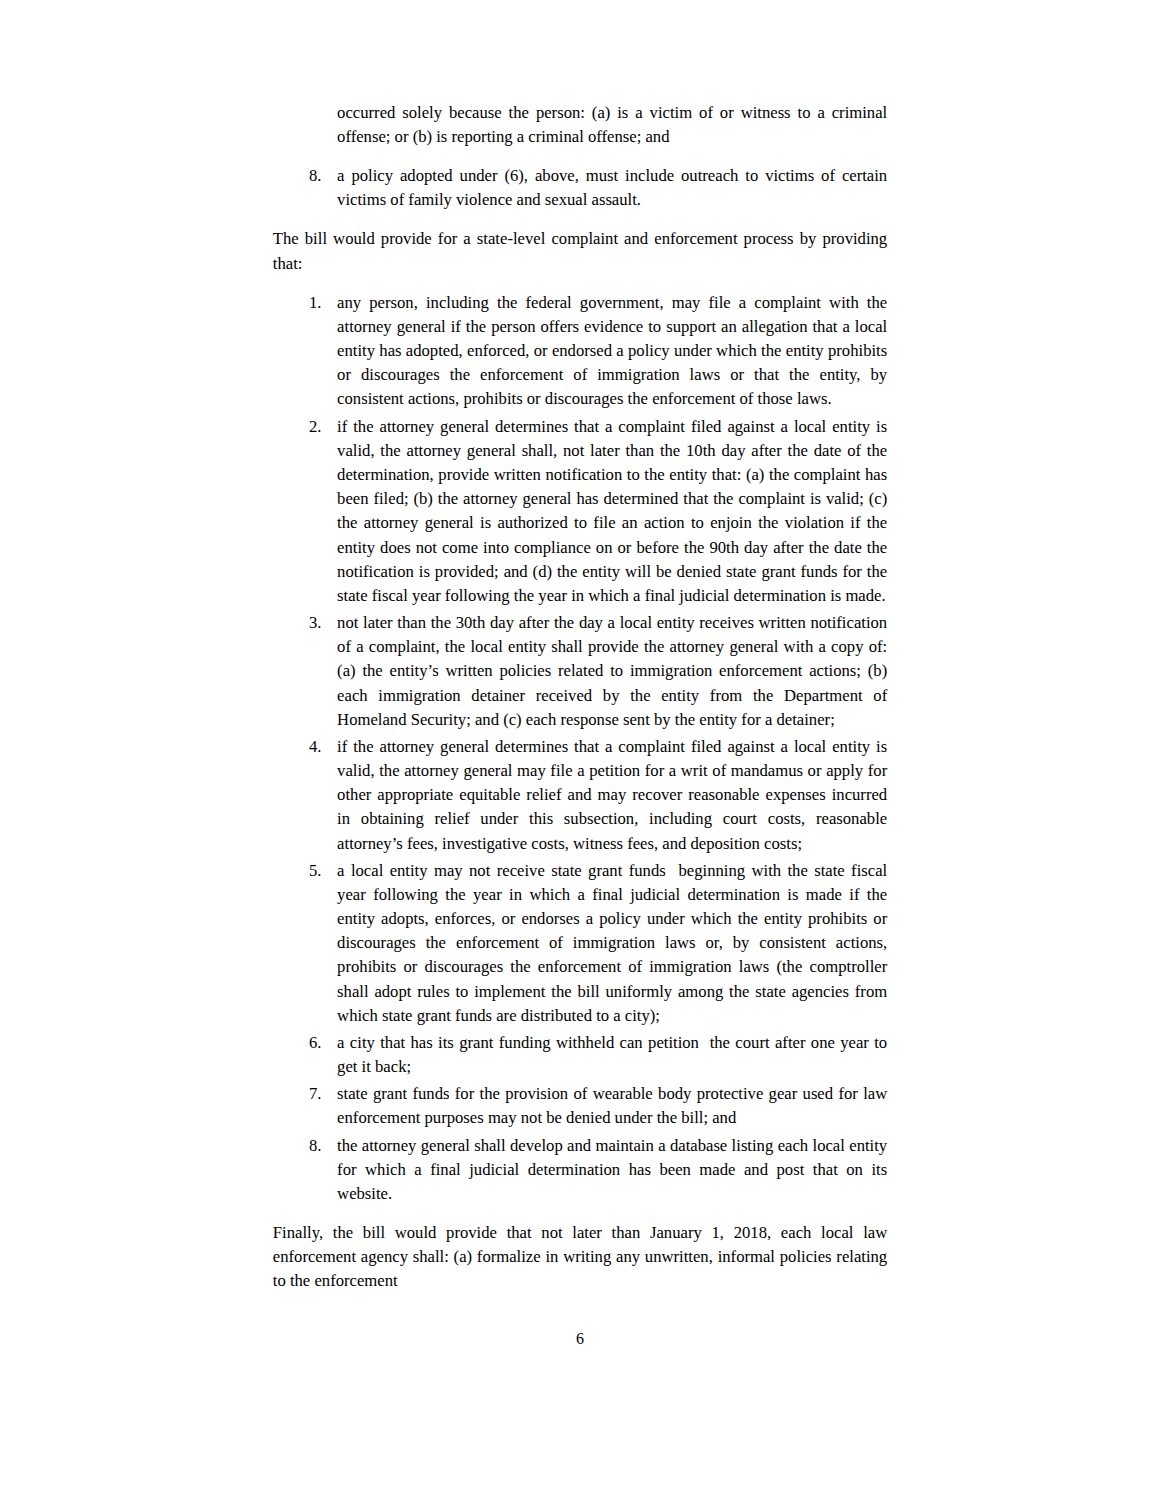occurred solely because the person: (a) is a victim of or witness to a criminal offense; or (b) is reporting a criminal offense; and
a policy adopted under (6), above, must include outreach to victims of certain victims of family violence and sexual assault.
The bill would provide for a state-level complaint and enforcement process by providing that:
any person, including the federal government, may file a complaint with the attorney general if the person offers evidence to support an allegation that a local entity has adopted, enforced, or endorsed a policy under which the entity prohibits or discourages the enforcement of immigration laws or that the entity, by consistent actions, prohibits or discourages the enforcement of those laws.
if the attorney general determines that a complaint filed against a local entity is valid, the attorney general shall, not later than the 10th day after the date of the determination, provide written notification to the entity that: (a) the complaint has been filed; (b) the attorney general has determined that the complaint is valid; (c) the attorney general is authorized to file an action to enjoin the violation if the entity does not come into compliance on or before the 90th day after the date the notification is provided; and (d) the entity will be denied state grant funds for the state fiscal year following the year in which a final judicial determination is made.
not later than the 30th day after the day a local entity receives written notification of a complaint, the local entity shall provide the attorney general with a copy of: (a) the entity’s written policies related to immigration enforcement actions; (b) each immigration detainer received by the entity from the Department of Homeland Security; and (c) each response sent by the entity for a detainer;
if the attorney general determines that a complaint filed against a local entity is valid, the attorney general may file a petition for a writ of mandamus or apply for other appropriate equitable relief and may recover reasonable expenses incurred in obtaining relief under this subsection, including court costs, reasonable attorney’s fees, investigative costs, witness fees, and deposition costs;
a local entity may not receive state grant funds beginning with the state fiscal year following the year in which a final judicial determination is made if the entity adopts, enforces, or endorses a policy under which the entity prohibits or discourages the enforcement of immigration laws or, by consistent actions, prohibits or discourages the enforcement of immigration laws (the comptroller shall adopt rules to implement the bill uniformly among the state agencies from which state grant funds are distributed to a city);
a city that has its grant funding withheld can petition the court after one year to get it back;
state grant funds for the provision of wearable body protective gear used for law enforcement purposes may not be denied under the bill; and
the attorney general shall develop and maintain a database listing each local entity for which a final judicial determination has been made and post that on its website.
Finally, the bill would provide that not later than January 1, 2018, each local law enforcement agency shall: (a) formalize in writing any unwritten, informal policies relating to the enforcement
6